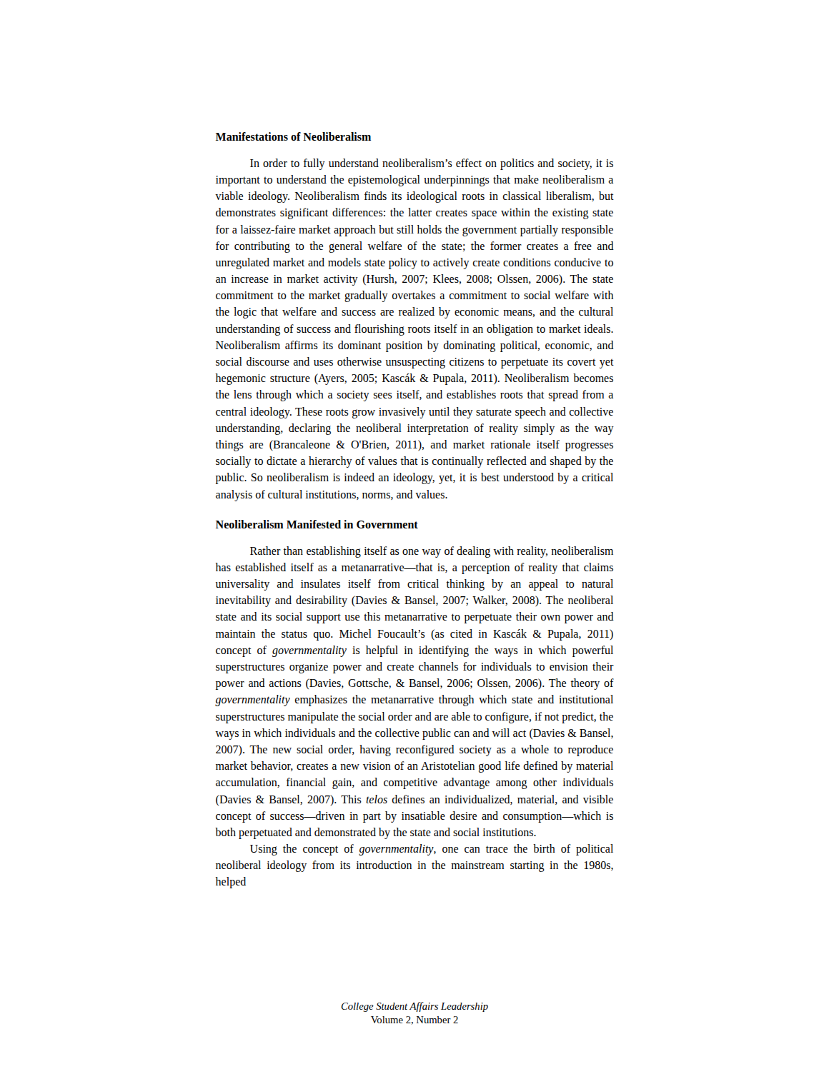Manifestations of Neoliberalism
In order to fully understand neoliberalism’s effect on politics and society, it is important to understand the epistemological underpinnings that make neoliberalism a viable ideology. Neoliberalism finds its ideological roots in classical liberalism, but demonstrates significant differences: the latter creates space within the existing state for a laissez-faire market approach but still holds the government partially responsible for contributing to the general welfare of the state; the former creates a free and unregulated market and models state policy to actively create conditions conducive to an increase in market activity (Hursh, 2007; Klees, 2008; Olssen, 2006). The state commitment to the market gradually overtakes a commitment to social welfare with the logic that welfare and success are realized by economic means, and the cultural understanding of success and flourishing roots itself in an obligation to market ideals. Neoliberalism affirms its dominant position by dominating political, economic, and social discourse and uses otherwise unsuspecting citizens to perpetuate its covert yet hegemonic structure (Ayers, 2005; Kascák & Pupala, 2011). Neoliberalism becomes the lens through which a society sees itself, and establishes roots that spread from a central ideology. These roots grow invasively until they saturate speech and collective understanding, declaring the neoliberal interpretation of reality simply as the way things are (Brancaleone & O'Brien, 2011), and market rationale itself progresses socially to dictate a hierarchy of values that is continually reflected and shaped by the public. So neoliberalism is indeed an ideology, yet, it is best understood by a critical analysis of cultural institutions, norms, and values.
Neoliberalism Manifested in Government
Rather than establishing itself as one way of dealing with reality, neoliberalism has established itself as a metanarrative—that is, a perception of reality that claims universality and insulates itself from critical thinking by an appeal to natural inevitability and desirability (Davies & Bansel, 2007; Walker, 2008). The neoliberal state and its social support use this metanarrative to perpetuate their own power and maintain the status quo. Michel Foucault’s (as cited in Kascák & Pupala, 2011) concept of governmentality is helpful in identifying the ways in which powerful superstructures organize power and create channels for individuals to envision their power and actions (Davies, Gottsche, & Bansel, 2006; Olssen, 2006). The theory of governmentality emphasizes the metanarrative through which state and institutional superstructures manipulate the social order and are able to configure, if not predict, the ways in which individuals and the collective public can and will act (Davies & Bansel, 2007). The new social order, having reconfigured society as a whole to reproduce market behavior, creates a new vision of an Aristotelian good life defined by material accumulation, financial gain, and competitive advantage among other individuals (Davies & Bansel, 2007). This telos defines an individualized, material, and visible concept of success—driven in part by insatiable desire and consumption—which is both perpetuated and demonstrated by the state and social institutions.
Using the concept of governmentality, one can trace the birth of political neoliberal ideology from its introduction in the mainstream starting in the 1980s, helped
College Student Affairs Leadership
Volume 2, Number 2